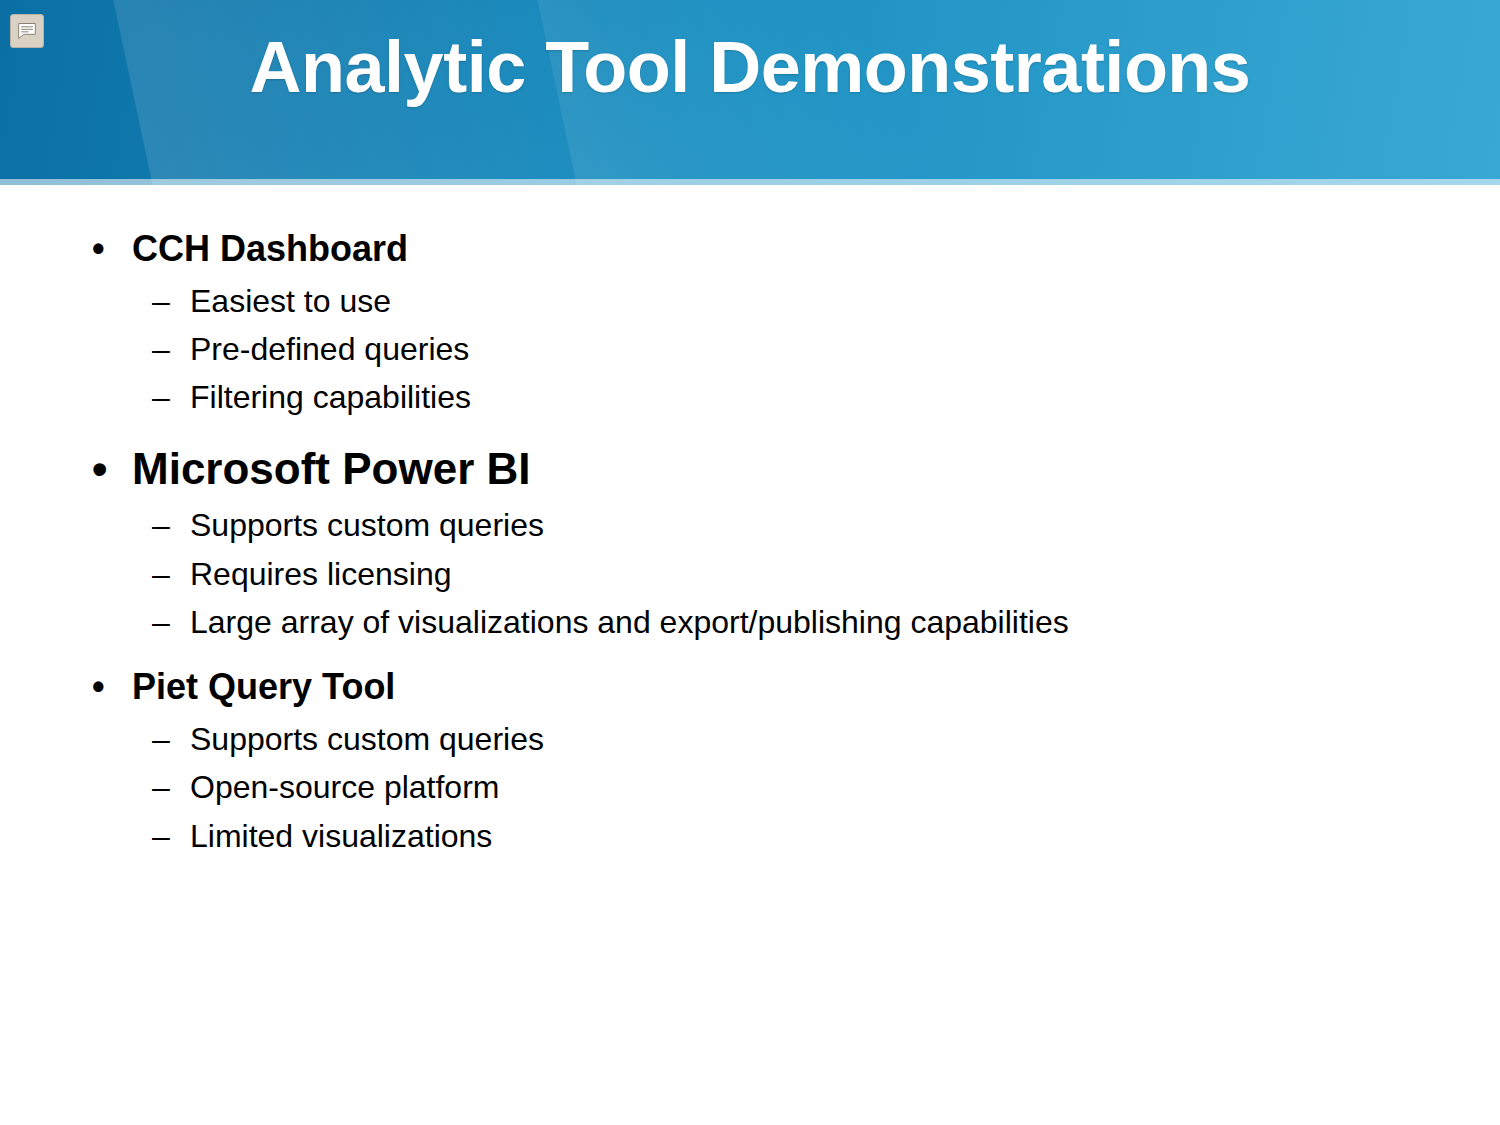Analytic Tool Demonstrations
CCH Dashboard
Easiest to use
Pre-defined queries
Filtering capabilities
Microsoft Power BI
Supports custom queries
Requires licensing
Large array of visualizations and export/publishing capabilities
Piet Query Tool
Supports custom queries
Open-source platform
Limited visualizations